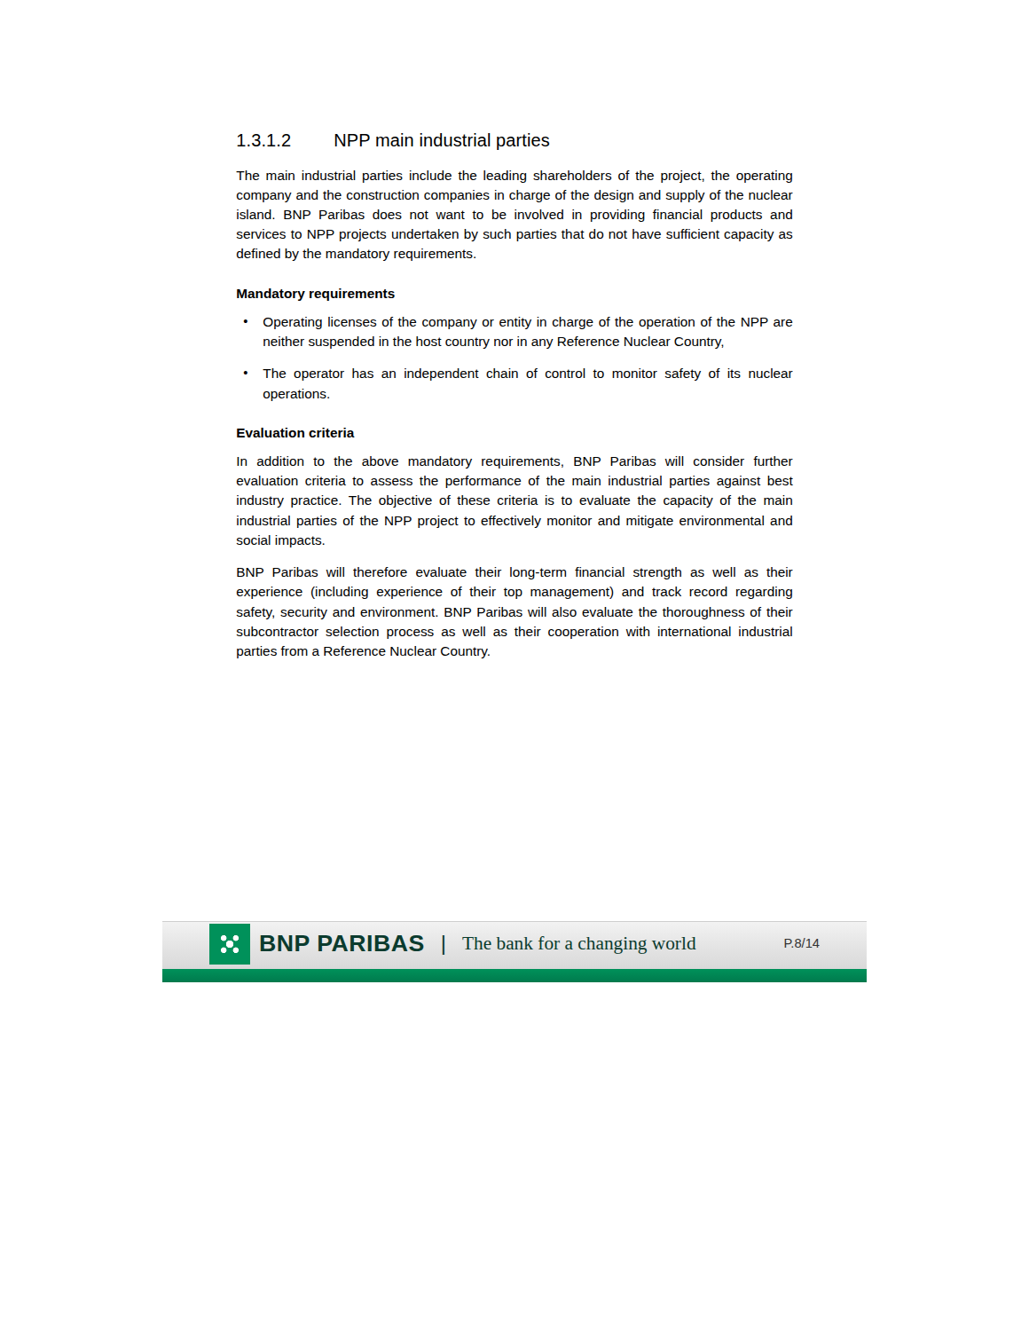1.3.1.2 NPP main industrial parties
The main industrial parties include the leading shareholders of the project, the operating company and the construction companies in charge of the design and supply of the nuclear island. BNP Paribas does not want to be involved in providing financial products and services to NPP projects undertaken by such parties that do not have sufficient capacity as defined by the mandatory requirements.
Mandatory requirements
Operating licenses of the company or entity in charge of the operation of the NPP are neither suspended in the host country nor in any Reference Nuclear Country,
The operator has an independent chain of control to monitor safety of its nuclear operations.
Evaluation criteria
In addition to the above mandatory requirements, BNP Paribas will consider further evaluation criteria to assess the performance of the main industrial parties against best industry practice. The objective of these criteria is to evaluate the capacity of the main industrial parties of the NPP project to effectively monitor and mitigate environmental and social impacts.
BNP Paribas will therefore evaluate their long-term financial strength as well as their experience (including experience of their top management) and track record regarding safety, security and environment. BNP Paribas will also evaluate the thoroughness of their subcontractor selection process as well as their cooperation with international industrial parties from a Reference Nuclear Country.
BNP PARIBAS | The bank for a changing world
P.8/14